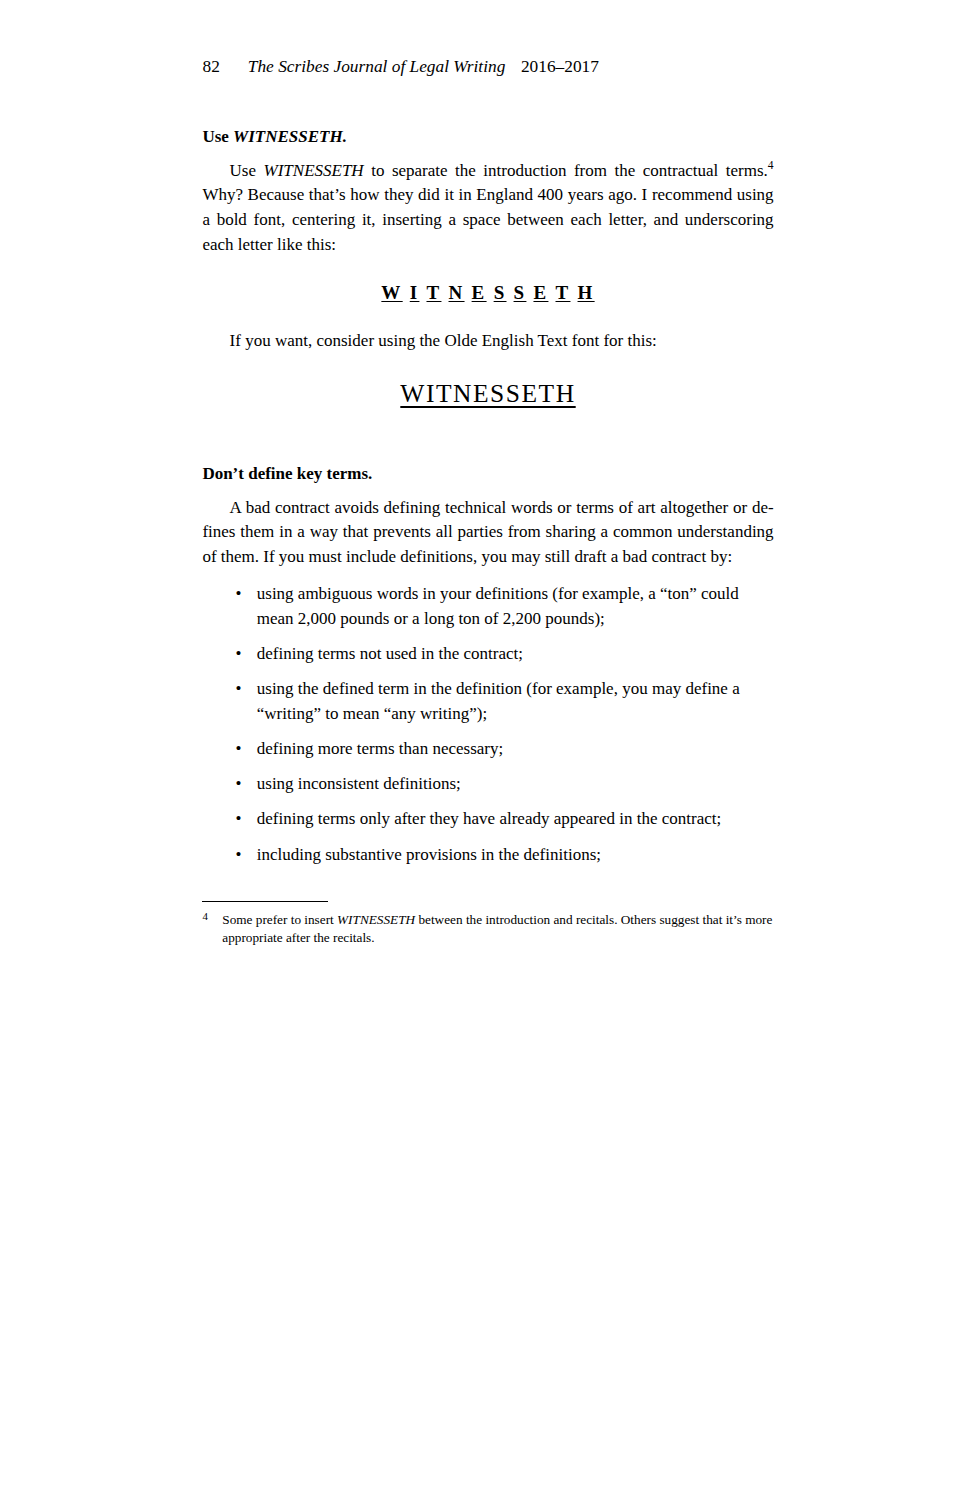82 The Scribes Journal of Legal Writing 2016–2017
Use WITNESSETH.
Use WITNESSETH to separate the introduction from the contractual terms.4 Why? Because that’s how they did it in England 400 years ago. I recommend using a bold font, centering it, inserting a space between each letter, and underscoring each letter like this:
W I T N E S S E T H
If you want, consider using the Olde English Text font for this:
WITNESSETH
Don’t define key terms.
A bad contract avoids defining technical words or terms of art altogether or defines them in a way that prevents all parties from sharing a common understanding of them. If you must include definitions, you may still draft a bad contract by:
using ambiguous words in your definitions (for example, a “ton” could mean 2,000 pounds or a long ton of 2,200 pounds);
defining terms not used in the contract;
using the defined term in the definition (for example, you may define a “writing” to mean “any writing”);
defining more terms than necessary;
using inconsistent definitions;
defining terms only after they have already appeared in the contract;
including substantive provisions in the definitions;
4 Some prefer to insert WITNESSETH between the introduction and recitals. Others suggest that it’s more appropriate after the recitals.